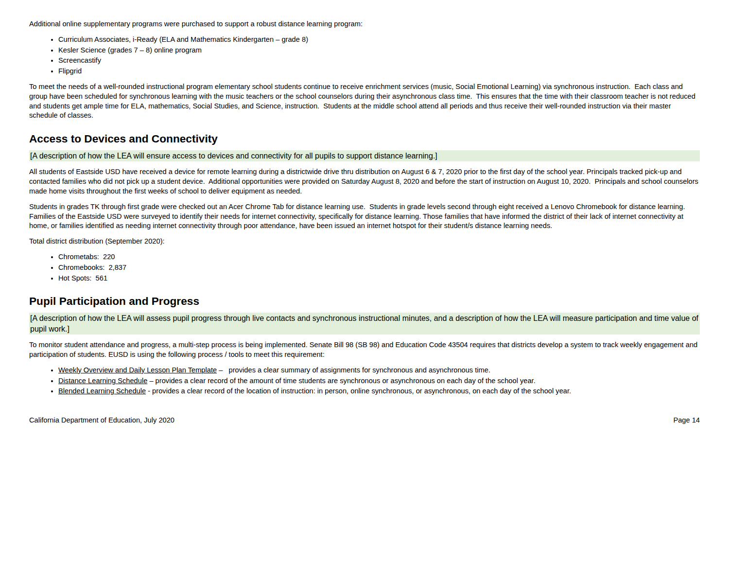Additional online supplementary programs were purchased to support a robust distance learning program:
Curriculum Associates, i-Ready (ELA and Mathematics Kindergarten – grade 8)
Kesler Science (grades 7 – 8) online program
Screencastify
Flipgrid
To meet the needs of a well-rounded instructional program elementary school students continue to receive enrichment services (music, Social Emotional Learning) via synchronous instruction. Each class and group have been scheduled for synchronous learning with the music teachers or the school counselors during their asynchronous class time. This ensures that the time with their classroom teacher is not reduced and students get ample time for ELA, mathematics, Social Studies, and Science, instruction. Students at the middle school attend all periods and thus receive their well-rounded instruction via their master schedule of classes.
Access to Devices and Connectivity
[A description of how the LEA will ensure access to devices and connectivity for all pupils to support distance learning.]
All students of Eastside USD have received a device for remote learning during a districtwide drive thru distribution on August 6 & 7, 2020 prior to the first day of the school year. Principals tracked pick-up and contacted families who did not pick up a student device. Additional opportunities were provided on Saturday August 8, 2020 and before the start of instruction on August 10, 2020. Principals and school counselors made home visits throughout the first weeks of school to deliver equipment as needed.
Students in grades TK through first grade were checked out an Acer Chrome Tab for distance learning use. Students in grade levels second through eight received a Lenovo Chromebook for distance learning. Families of the Eastside USD were surveyed to identify their needs for internet connectivity, specifically for distance learning. Those families that have informed the district of their lack of internet connectivity at home, or families identified as needing internet connectivity through poor attendance, have been issued an internet hotspot for their student/s distance learning needs.
Total district distribution (September 2020):
Chrometabs: 220
Chromebooks: 2,837
Hot Spots: 561
Pupil Participation and Progress
[A description of how the LEA will assess pupil progress through live contacts and synchronous instructional minutes, and a description of how the LEA will measure participation and time value of pupil work.]
To monitor student attendance and progress, a multi-step process is being implemented. Senate Bill 98 (SB 98) and Education Code 43504 requires that districts develop a system to track weekly engagement and participation of students. EUSD is using the following process / tools to meet this requirement:
Weekly Overview and Daily Lesson Plan Template – provides a clear summary of assignments for synchronous and asynchronous time.
Distance Learning Schedule – provides a clear record of the amount of time students are synchronous or asynchronous on each day of the school year.
Blended Learning Schedule - provides a clear record of the location of instruction: in person, online synchronous, or asynchronous, on each day of the school year.
California Department of Education, July 2020 Page 14